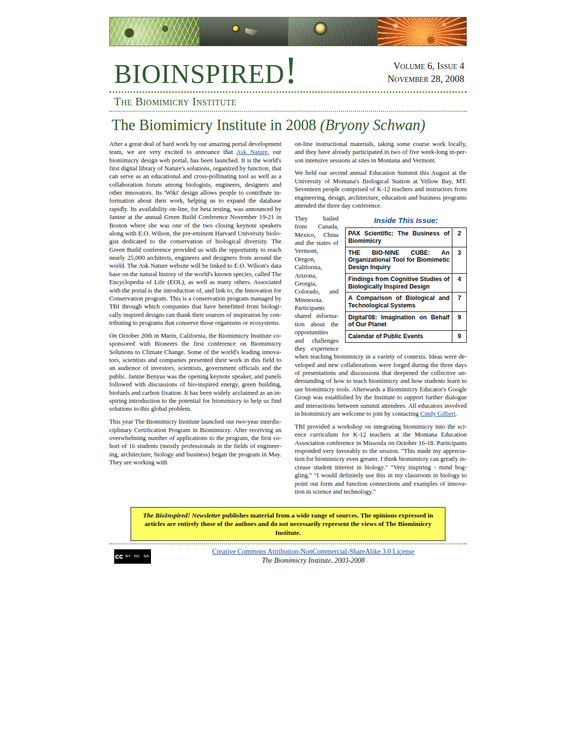BioInspired!
Volume 6, Issue 4
November 28, 2008
The Biomimicry Institute
The Biomimicry Institute in 2008 (Bryony Schwan)
After a great deal of hard work by our amazing portal development team, we are very excited to announce that Ask Nature, our biomimicry design web portal, has been launched. It is the world's first digital library of Nature's solutions, organized by function, that can serve as an educational and cross-pollinating tool as well as a collaboration forum among biologists, engineers, designers and other innovators. Its 'Wiki' design allows people to contribute information about their work, helping us to expand the database rapidly. Its availability on-line, for beta testing, was announced by Janine at the annual Green Build Conference November 19-21 in Boston where she was one of the two closing keynote speakers along with E.O. Wilson, the pre-eminent Harvard University biologist dedicated to the conservation of biological diversity. The Green Build conference provided us with the opportunity to reach nearly 25,000 architects, engineers and designers from around the world. The Ask Nature website will be linked to E.O. Wilson's data base on the natural history of the world's known species, called The Encyclopedia of Life (EOL), as well as many others. Associated with the portal is the introduction of, and link to, the Innovation for Conservation program. This is a conservation program managed by TBI through which companies that have benefitted from biologically inspired designs can thank their sources of inspiration by contributing to programs that conserve those organisms or ecosystems.
On October 20th in Marin, California, the Biomimicry Institute co-sponsored with Bioneers the first conference on Biomimicry Solutions to Climate Change. Some of the world's leading innovators, scientists and companies presented their work in this field to an audience of investors, scientists, government officials and the public. Janine Benyus was the opening keynote speaker, and panels followed with discussions of bio-inspired energy, green building, biofuels and carbon fixation. It has been widely acclaimed as an inspiring introduction to the potential for biomimicry to help us find solutions to this global problem.
This year The Biomimicry Institute launched our two-year interdisciplinary Certification Program in Biomimicry. After receiving an overwhelming number of applications to the program, the first cohort of 16 students (mostly professionals in the fields of engineering, architecture, biology and business) began the program in May. They are working with
on-line instructional materials, taking some course work locally, and they have already participated in two of five week-long in-person intensive sessions at sites in Montana and Vermont.
We held our second annual Education Summit this August at the University of Montana's Biological Station at Yellow Bay, MT. Seventeen people comprised of K-12 teachers and instructors from engineering, design, architecture, education and business programs attended the three day conference.
Inside This Issue:
| PAX Scientific: The Business of Biomimicry | 2 |
| THE BIO-NINE CUBE: An Organizational Tool for Biomimetic Design Inquiry | 3 |
| Findings from Cognitive Studies of Biologically Inspired Design | 4 |
| A Comparison of Biological and Technological Systems | 7 |
| Digital'08: Imagination on Behalf of Our Planet | 9 |
| Calendar of Public Events | 9 |
They hailed from Canada, Mexico, China and the states of Vermont, Oregon, California, Arizona, Georgia, Colorado, and Minnesota. Participants shared information about the opportunities and challenges they experience when teaching biomimicry in a variety of contexts. Ideas were developed and new collaborations were forged during the three days of presentations and discussions that deepened the collective understanding of how to teach biomimicry and how students learn to use biomimicry tools. Afterwards a Biomimicry Educator's Google Group was established by the Institute to support further dialogue and interactions between summit attendees. All educators involved in biomimicry are welcome to join by contacting Cindy Gilbert.
TBI provided a workshop on integrating biomimicry into the science curriculum for K-12 teachers at the Montana Education Association conference in Missoula on October 16-18. Participants responded very favorably to the session. "This made my appreciation for biomimicry even greater. I think biomimicry can greatly increase student interest in biology." "Very inspiring - mind boggling." "I would definitely use this in my classroom in biology to point out form and function connections and examples of innovation in science and technology."
The BioInspired! Newsletter publishes material from a wide range of sources. The opinions expressed in articles are entirely those of the authors and do not necessarily represent the views of The Biomimicry Institute.
cc BY NC SA
Creative Commons Attribution-NonCommercial-ShareAlike 3.0 License
The Biomimicry Institute, 2003-2008